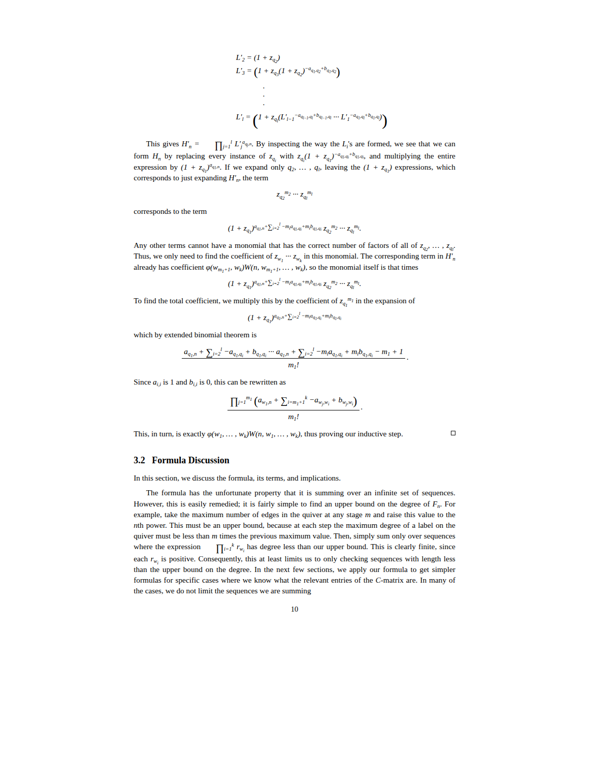L′2 = (1 + zq2)
L′3 = (1 + zq3(1 + zq2)−aq1,q2+bq1,q2)
. . .
L′l = (1 + zql(L′l−1−aql−1,ql+bql−1,ql ··· L′1−aq1,ql+bq1,ql))
This gives H′n = ∏j=1l L′jaqj,n. By inspecting the way the Li's are formed, we see that we can form Hn by replacing every instance of zqi with zqi(1 + zq1)−aq1,qi+bq1,qi, and multiplying the entire expression by (1 + zq1)aq1,n. If we expand only q2, … , ql, leaving the (1 + zq1) expressions, which corresponds to just expanding H′n, the term
zq2m2 ··· zqlml
corresponds to the term
(1 + zq1)aq1,n+∑i=2l −miaq1,qi+mibq1,qi zq2m2 ··· zqlml.
Any other terms cannot have a monomial that has the correct number of factors of all of zq2, … , zql. Thus, we only need to find the coefficient of zw1 ··· zwk in this monomial. The corresponding term in H′n already has coefficient φ(wm1+1, wk)W(n, wm1+1, … , wk), so the monomial itself is that times
(1 + zq1)aq1,n+∑i=2l −miaq1,qi+mibq1,qi zq2m2 ··· zqlml.
To find the total coefficient, we multiply this by the coefficient of zq1m1 in the expansion of
(1 + zq1)aq1,n+∑i=2l −miaq1,qi+mibq1,qi
which by extended binomial theorem is
aq1,n + ∑i=2l −aq1,qi + bq1,qi ··· aq1,n + ∑i=2l −miaq1,qi + mibq1,qi − m1 + 1 m1! .
Since ai,i is 1 and bi,i is 0, this can be rewritten as
∏j=1m1 (aw1,n + ∑i=m1+1k −awj,wi + bwj,wi) m1! .
This, in turn, is exactly φ(w1, … , wk)W(n, w1, … , wk), thus proving our inductive step.
3.2 Formula Discussion
In this section, we discuss the formula, its terms, and implications.
The formula has the unfortunate property that it is summing over an infinite set of sequences. However, this is easily remedied; it is fairly simple to find an upper bound on the degree of Fn. For example, take the maximum number of edges in the quiver at any stage m and raise this value to the nth power. This must be an upper bound, because at each step the maximum degree of a label on the quiver must be less than m times the previous maximum value. Then, simply sum only over sequences where the expression ∏i=1k rwi has degree less than our upper bound. This is clearly finite, since each rwi is positive. Consequently, this at least limits us to only checking sequences with length less than the upper bound on the degree. In the next few sections, we apply our formula to get simpler formulas for specific cases where we know what the relevant entries of the C-matrix are. In many of the cases, we do not limit the sequences we are summing
10